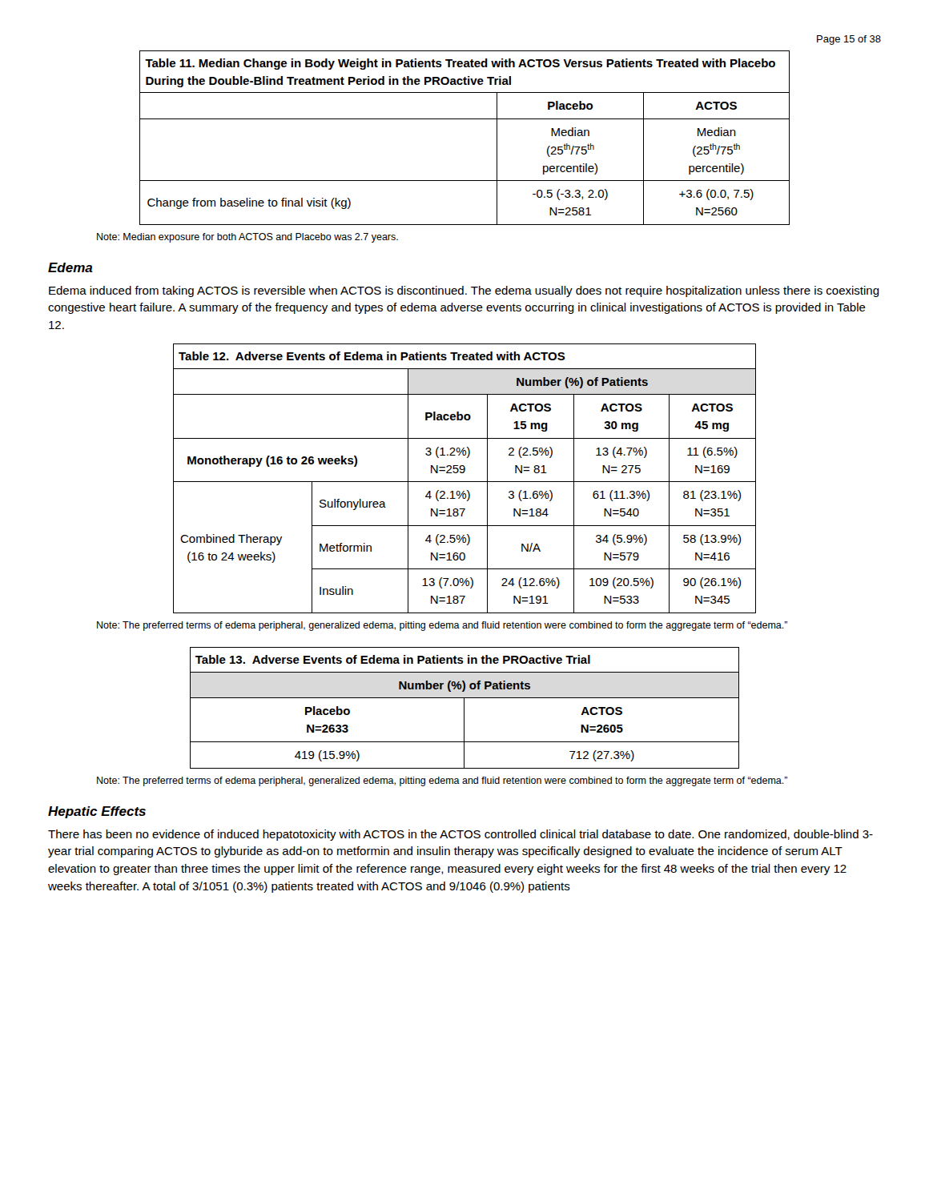Page 15 of 38
Table 11. Median Change in Body Weight in Patients Treated with ACTOS Versus Patients Treated with Placebo During the Double-Blind Treatment Period in the PROactive Trial
| | Placebo | ACTOS |
| | Median (25 th /75 th percentile) | Median (25 th /75 th percentile) |
| Change from baseline to final visit (kg) | -0.5 (-3.3, 2.0) N=2581 | +3.6 (0.0, 7.5) N=2560 |
Note: Median exposure for both ACTOS and Placebo was 2.7 years.
Edema
Edema induced from taking ACTOS is reversible when ACTOS is discontinued. The edema usually does not require hospitalization unless there is coexisting congestive heart failure. A summary of the frequency and types of edema adverse events occurring in clinical investigations of ACTOS is provided in Table 12.
Table 12. Adverse Events of Edema in Patients Treated with ACTOS
| | Number (%) of Patients |
| | Placebo | ACTOS 15 mg | ACTOS 30 mg | ACTOS 45 mg |
| Monotherapy (16 to 26 weeks) | 3 (1.2%) N=259 | 2 (2.5%) N= 81 | 13 (4.7%) N= 275 | 11 (6.5%) N=169 |
| Combined Therapy (16 to 24 weeks) | Sulfonylurea | 4 (2.1%) N=187 | 3 (1.6%) N=184 | 61 (11.3%) N=540 | 81 (23.1%) N=351 |
| Metformin | 4 (2.5%) N=160 | N/A | 34 (5.9%) N=579 | 58 (13.9%) N=416 |
| Insulin | 13 (7.0%) N=187 | 24 (12.6%) N=191 | 109 (20.5%) N=533 | 90 (26.1%) N=345 |
Note: The preferred terms of edema peripheral, generalized edema, pitting edema and fluid retention were combined to form the aggregate term of “edema.”
Table 13. Adverse Events of Edema in Patients in the PROactive Trial
| Number (%) of Patients |
| Placebo N=2633 | ACTOS N=2605 |
| 419 (15.9%) | 712 (27.3%) |
Note: The preferred terms of edema peripheral, generalized edema, pitting edema and fluid retention were combined to form the aggregate term of “edema.”
Hepatic Effects
There has been no evidence of induced hepatotoxicity with ACTOS in the ACTOS controlled clinical trial database to date. One randomized, double-blind 3-year trial comparing ACTOS to glyburide as add-on to metformin and insulin therapy was specifically designed to evaluate the incidence of serum ALT elevation to greater than three times the upper limit of the reference range, measured every eight weeks for the first 48 weeks of the trial then every 12 weeks thereafter. A total of 3/1051 (0.3%) patients treated with ACTOS and 9/1046 (0.9%) patients